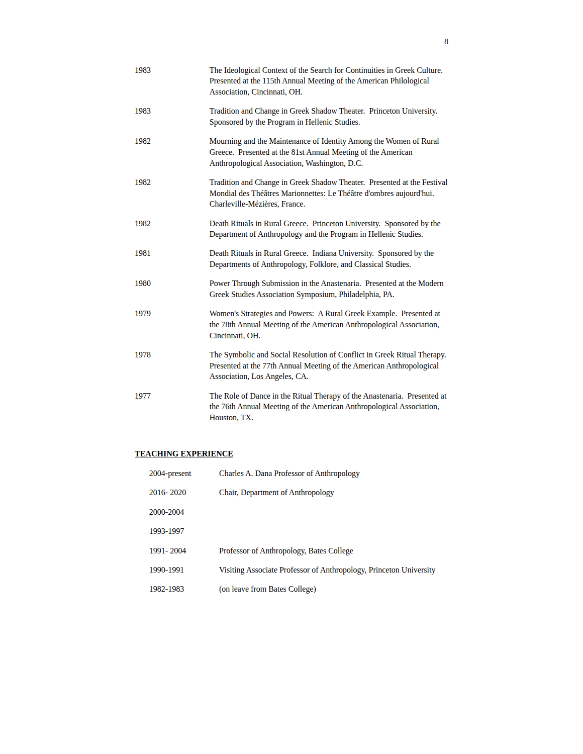8
| 1983 | The Ideological Context of the Search for Continuities in Greek Culture. Presented at the 115th Annual Meeting of the American Philological Association, Cincinnati, OH. |
| 1983 | Tradition and Change in Greek Shadow Theater. Princeton University. Sponsored by the Program in Hellenic Studies. |
| 1982 | Mourning and the Maintenance of Identity Among the Women of Rural Greece. Presented at the 81st Annual Meeting of the American Anthropological Association, Washington, D.C. |
| 1982 | Tradition and Change in Greek Shadow Theater. Presented at the Festival Mondial des Théâtres Marionnettes: Le Théâtre d'ombres aujourd'hui. Charleville-Mézières, France. |
| 1982 | Death Rituals in Rural Greece. Princeton University. Sponsored by the Department of Anthropology and the Program in Hellenic Studies. |
| 1981 | Death Rituals in Rural Greece. Indiana University. Sponsored by the Departments of Anthropology, Folklore, and Classical Studies. |
| 1980 | Power Through Submission in the Anastenaria. Presented at the Modern Greek Studies Association Symposium, Philadelphia, PA. |
| 1979 | Women's Strategies and Powers: A Rural Greek Example. Presented at the 78th Annual Meeting of the American Anthropological Association, Cincinnati, OH. |
| 1978 | The Symbolic and Social Resolution of Conflict in Greek Ritual Therapy. Presented at the 77th Annual Meeting of the American Anthropological Association, Los Angeles, CA. |
| 1977 | The Role of Dance in the Ritual Therapy of the Anastenaria. Presented at the 76th Annual Meeting of the American Anthropological Association, Houston, TX. |
TEACHING EXPERIENCE
| 2004-present | Charles A. Dana Professor of Anthropology |
| 2016- 2020 | Chair, Department of Anthropology |
| 2000-2004 | |
| 1993-1997 | |
| 1991- 2004 | Professor of Anthropology, Bates College |
| 1990-1991 | Visiting Associate Professor of Anthropology, Princeton University |
| 1982-1983 | (on leave from Bates College) |